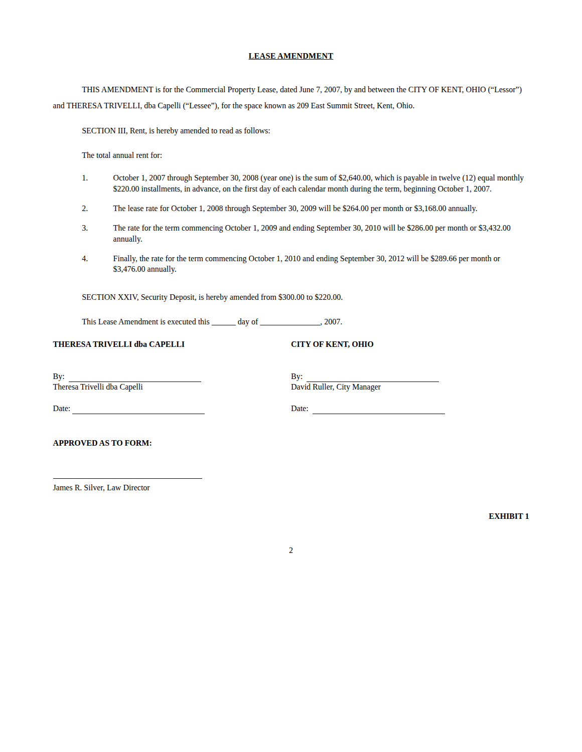LEASE AMENDMENT
THIS AMENDMENT is for the Commercial Property Lease, dated June 7, 2007, by and between the CITY OF KENT, OHIO (“Lessor”) and THERESA TRIVELLI, dba Capelli (“Lessee”), for the space known as 209 East Summit Street, Kent, Ohio.
SECTION III, Rent, is hereby amended to read as follows:
The total annual rent for:
1. October 1, 2007 through September 30, 2008 (year one) is the sum of $2,640.00, which is payable in twelve (12) equal monthly $220.00 installments, in advance, on the first day of each calendar month during the term, beginning October 1, 2007.
2. The lease rate for October 1, 2008 through September 30, 2009 will be $264.00 per month or $3,168.00 annually.
3. The rate for the term commencing October 1, 2009 and ending September 30, 2010 will be $286.00 per month or $3,432.00 annually.
4. Finally, the rate for the term commencing October 1, 2010 and ending September 30, 2012 will be $289.66 per month or $3,476.00 annually.
SECTION XXIV, Security Deposit, is hereby amended from $300.00 to $220.00.
This Lease Amendment is executed this ______ day of _______________, 2007.
| THERESA TRIVELLI dba CAPELLI | CITY OF KENT, OHIO |
| By: | By: |
| Theresa Trivelli dba Capelli | David Ruller, City Manager |
| Date: | Date: |
APPROVED AS TO FORM:
James R. Silver, Law Director
EXHIBIT 1
2